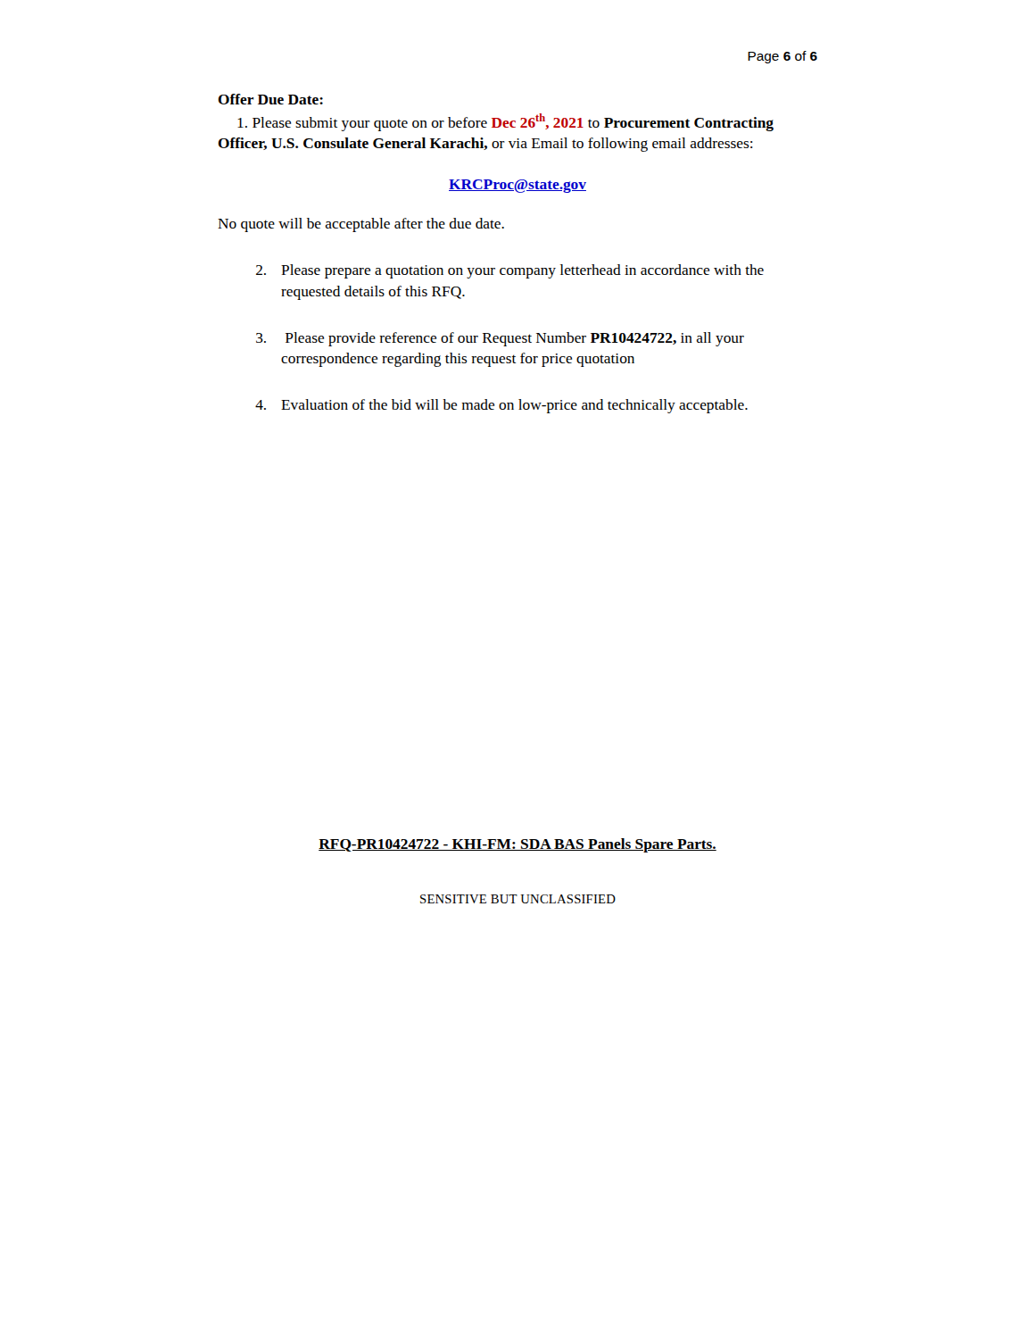Page 6 of 6
Offer Due Date:
1. Please submit your quote on or before Dec 26th, 2021 to Procurement Contracting Officer, U.S. Consulate General Karachi, or via Email to following email addresses:
KRCProc@state.gov
No quote will be acceptable after the due date.
Please prepare a quotation on your company letterhead in accordance with the requested details of this RFQ.
Please provide reference of our Request Number PR10424722, in all your correspondence regarding this request for price quotation
Evaluation of the bid will be made on low-price and technically acceptable.
RFQ-PR10424722 - KHI-FM: SDA BAS Panels Spare Parts.
SENSITIVE BUT UNCLASSIFIED